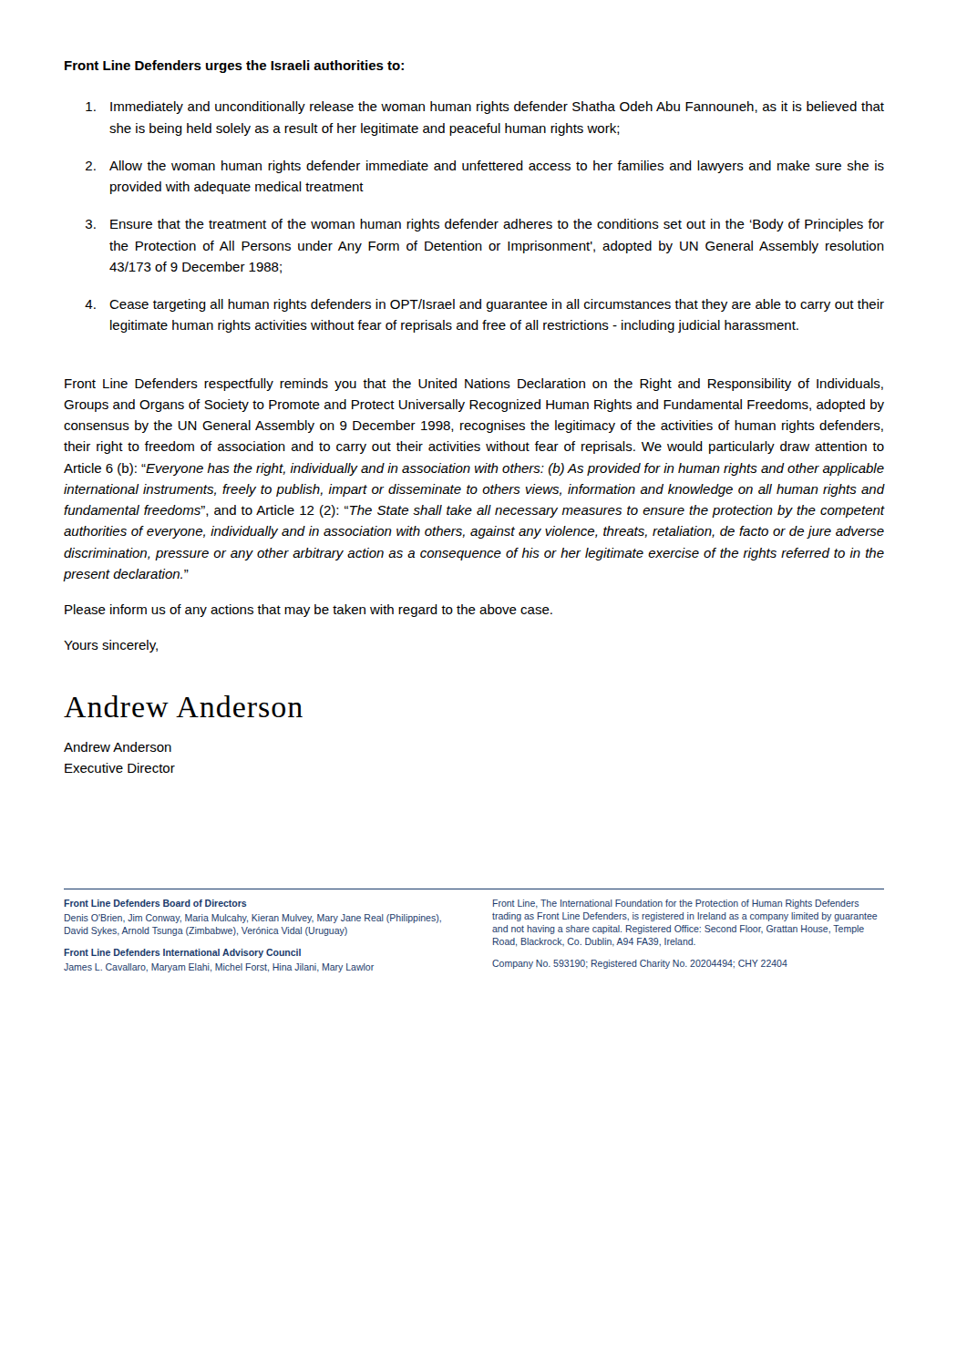Front Line Defenders urges the Israeli authorities to:
Immediately and unconditionally release the woman human rights defender Shatha Odeh Abu Fannouneh, as it is believed that she is being held solely as a result of her legitimate and peaceful human rights work;
Allow the woman human rights defender immediate and unfettered access to her families and lawyers and make sure she is provided with adequate medical treatment
Ensure that the treatment of the woman human rights defender adheres to the conditions set out in the ‘Body of Principles for the Protection of All Persons under Any Form of Detention or Imprisonment', adopted by UN General Assembly resolution 43/173 of 9 December 1988;
Cease targeting all human rights defenders in OPT/Israel and guarantee in all circumstances that they are able to carry out their legitimate human rights activities without fear of reprisals and free of all restrictions - including judicial harassment.
Front Line Defenders respectfully reminds you that the United Nations Declaration on the Right and Responsibility of Individuals, Groups and Organs of Society to Promote and Protect Universally Recognized Human Rights and Fundamental Freedoms, adopted by consensus by the UN General Assembly on 9 December 1998, recognises the legitimacy of the activities of human rights defenders, their right to freedom of association and to carry out their activities without fear of reprisals. We would particularly draw attention to Article 6 (b): “Everyone has the right, individually and in association with others: (b) As provided for in human rights and other applicable international instruments, freely to publish, impart or disseminate to others views, information and knowledge on all human rights and fundamental freedoms”, and to Article 12 (2): “The State shall take all necessary measures to ensure the protection by the competent authorities of everyone, individually and in association with others, against any violence, threats, retaliation, de facto or de jure adverse discrimination, pressure or any other arbitrary action as a consequence of his or her legitimate exercise of the rights referred to in the present declaration.”
Please inform us of any actions that may be taken with regard to the above case.
Yours sincerely,
Andrew Anderson
Andrew Anderson
Executive Director
Front Line Defenders Board of Directors Denis O'Brien, Jim Conway, Maria Mulcahy, Kieran Mulvey, Mary Jane Real (Philippines), David Sykes, Arnold Tsunga (Zimbabwe), Verónica Vidal (Uruguay)
Front Line Defenders International Advisory Council James L. Cavallaro, Maryam Elahi, Michel Forst, Hina Jilani, Mary Lawlor
Front Line, The International Foundation for the Protection of Human Rights Defenders trading as Front Line Defenders, is registered in Ireland as a company limited by guarantee and not having a share capital. Registered Office: Second Floor, Grattan House, Temple Road, Blackrock, Co. Dublin, A94 FA39, Ireland.
Company No. 593190; Registered Charity No. 20204494; CHY 22404